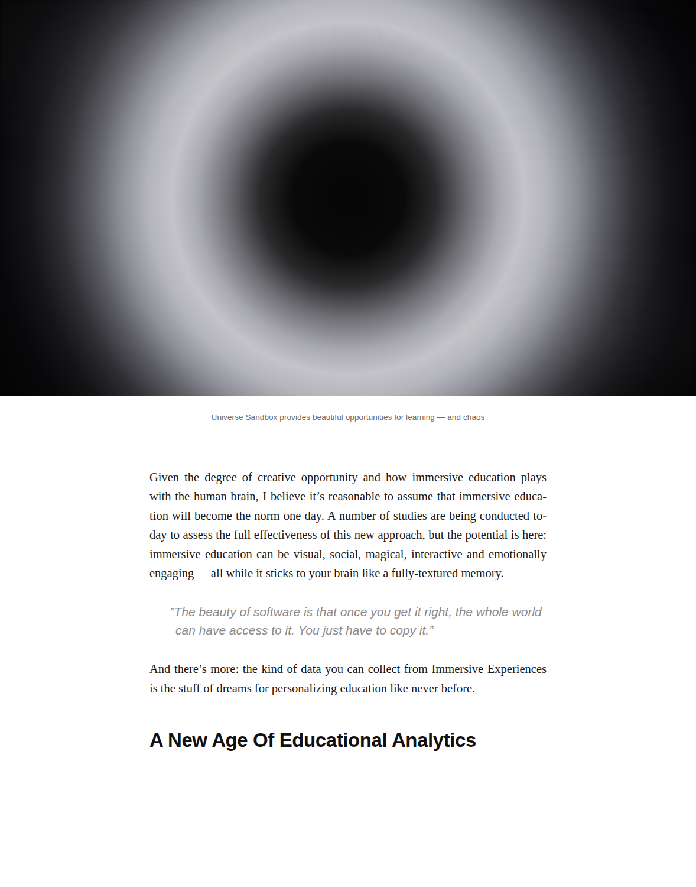Universe Sandbox provides beautiful opportunities for learning — and chaos
Given the degree of creative opportunity and how immersive education plays with the human brain, I believe it’s reasonable to assume that immersive education will become the norm one day. A number of studies are being conducted today to assess the full effectiveness of this new approach, but the potential is here: immersive education can be visual, social, magical, interactive and emotionally engaging — all while it sticks to your brain like a fully-textured memory.
”The beauty of software is that once you get it right, the whole world can have access to it. You just have to copy it.”
And there’s more: the kind of data you can collect from Immersive Experiences is the stuff of dreams for personalizing education like never before.
A New Age Of Educational Analytics